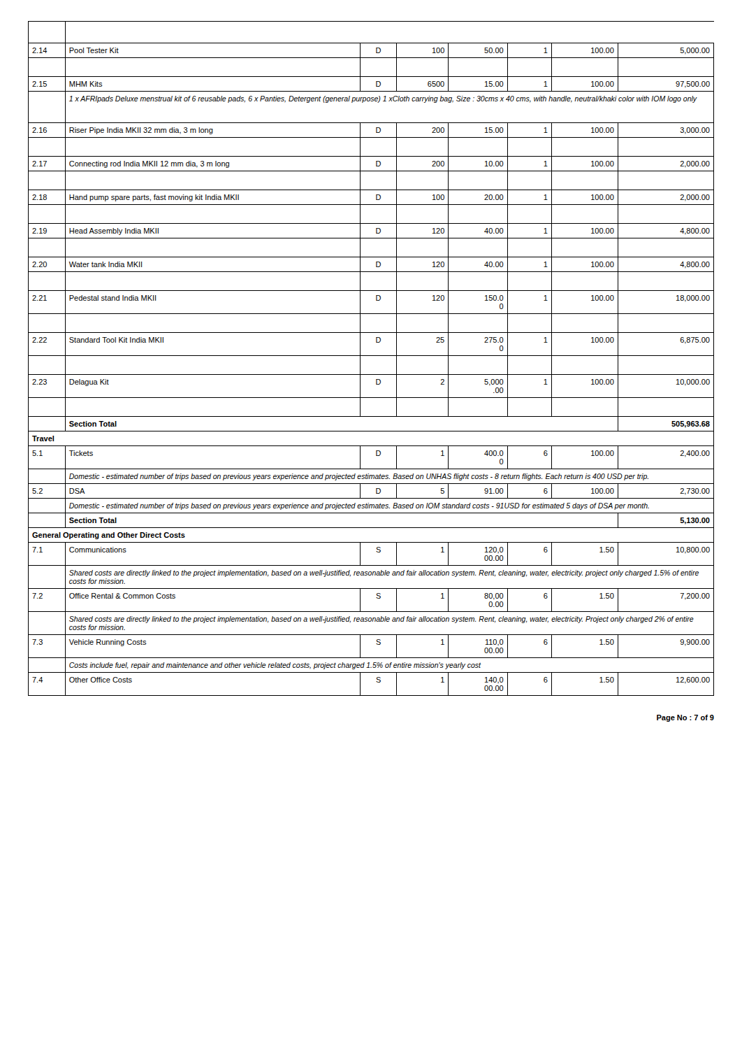| 2.14 | Pool Tester Kit | D | 100 | 50.00 | 1 | 100.00 | 5,000.00 |
| 2.15 | MHM Kits | D | 6500 | 15.00 | 1 | 100.00 | 97,500.00 |
| | 1 x AFRIpads Deluxe menstrual kit of 6 reusable pads, 6 x Panties, Detergent (general purpose) 1 xCloth carrying bag, Size : 30cms x 40 cms, with handle, neutral/khaki color with IOM logo only |
| 2.16 | Riser Pipe India MKII 32 mm dia, 3 m long | D | 200 | 15.00 | 1 | 100.00 | 3,000.00 |
| 2.17 | Connecting rod India MKII 12 mm dia, 3 m long | D | 200 | 10.00 | 1 | 100.00 | 2,000.00 |
| 2.18 | Hand pump spare parts, fast moving kit India MKII | D | 100 | 20.00 | 1 | 100.00 | 2,000.00 |
| 2.19 | Head Assembly India MKII | D | 120 | 40.00 | 1 | 100.00 | 4,800.00 |
| 2.20 | Water tank India MKII | D | 120 | 40.00 | 1 | 100.00 | 4,800.00 |
| 2.21 | Pedestal stand India MKII | D | 120 | 150.0 0 | 1 | 100.00 | 18,000.00 |
| 2.22 | Standard Tool Kit India MKII | D | 25 | 275.0 0 | 1 | 100.00 | 6,875.00 |
| 2.23 | Delagua Kit | D | 2 | 5,000 .00 | 1 | 100.00 | 10,000.00 |
| | Section Total | 505,963.68 |
| Travel |
| 5.1 | Tickets | D | 1 | 400.0 0 | 6 | 100.00 | 2,400.00 |
| | Domestic - estimated number of trips based on previous years experience and projected estimates. Based on UNHAS flight costs - 8 return flights. Each return is 400 USD per trip. |
| 5.2 | DSA | D | 5 | 91.00 | 6 | 100.00 | 2,730.00 |
| | Domestic - estimated number of trips based on previous years experience and projected estimates. Based on IOM standard costs - 91USD for estimated 5 days of DSA per month. |
| | Section Total | 5,130.00 |
| General Operating and Other Direct Costs |
| 7.1 | Communications | S | 1 | 120,0 00.00 | 6 | 1.50 | 10,800.00 |
| | Shared costs are directly linked to the project implementation, based on a well-justified, reasonable and fair allocation system. Rent, cleaning, water, electricity. project only charged 1.5% of entire costs for mission. |
| 7.2 | Office Rental & Common Costs | S | 1 | 80,00 0.00 | 6 | 1.50 | 7,200.00 |
| | Shared costs are directly linked to the project implementation, based on a well-justified, reasonable and fair allocation system. Rent, cleaning, water, electricity. Project only charged 2% of entire costs for mission. |
| 7.3 | Vehicle Running Costs | S | 1 | 110,0 00.00 | 6 | 1.50 | 9,900.00 |
| | Costs include fuel, repair and maintenance and other vehicle related costs, project charged 1.5% of entire mission's yearly cost |
| 7.4 | Other Office Costs | S | 1 | 140,0 00.00 | 6 | 1.50 | 12,600.00 |
Page No : 7 of 9